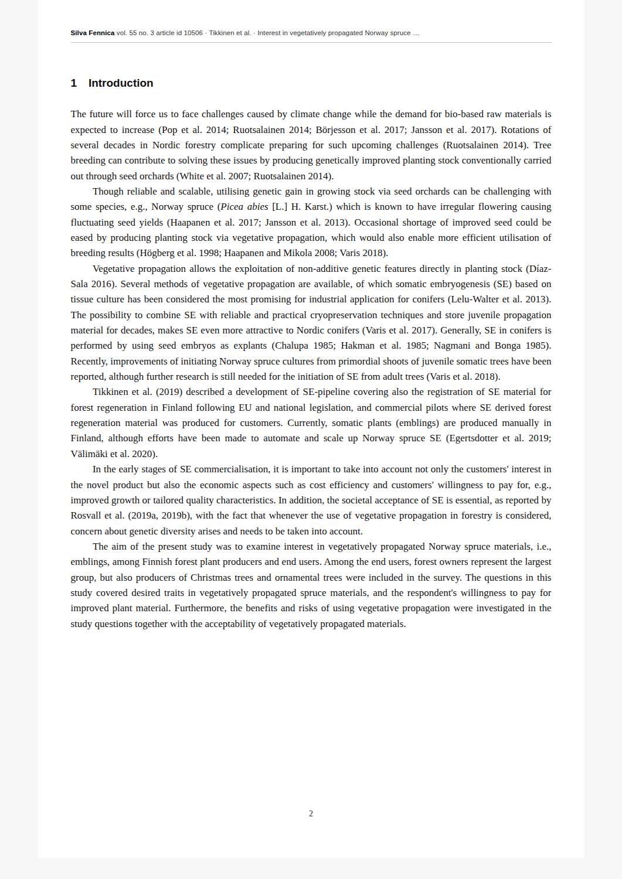Silva Fennica vol. 55 no. 3 article id 10506 · Tikkinen et al. · Interest in vegetatively propagated Norway spruce …
1 Introduction
The future will force us to face challenges caused by climate change while the demand for bio-based raw materials is expected to increase (Pop et al. 2014; Ruotsalainen 2014; Börjesson et al. 2017; Jansson et al. 2017). Rotations of several decades in Nordic forestry complicate preparing for such upcoming challenges (Ruotsalainen 2014). Tree breeding can contribute to solving these issues by producing genetically improved planting stock conventionally carried out through seed orchards (White et al. 2007; Ruotsalainen 2014).
Though reliable and scalable, utilising genetic gain in growing stock via seed orchards can be challenging with some species, e.g., Norway spruce (Picea abies [L.] H. Karst.) which is known to have irregular flowering causing fluctuating seed yields (Haapanen et al. 2017; Jansson et al. 2013). Occasional shortage of improved seed could be eased by producing planting stock via vegetative propagation, which would also enable more efficient utilisation of breeding results (Högberg et al. 1998; Haapanen and Mikola 2008; Varis 2018).
Vegetative propagation allows the exploitation of non-additive genetic features directly in planting stock (Díaz-Sala 2016). Several methods of vegetative propagation are available, of which somatic embryogenesis (SE) based on tissue culture has been considered the most promising for industrial application for conifers (Lelu-Walter et al. 2013). The possibility to combine SE with reliable and practical cryopreservation techniques and store juvenile propagation material for decades, makes SE even more attractive to Nordic conifers (Varis et al. 2017). Generally, SE in conifers is performed by using seed embryos as explants (Chalupa 1985; Hakman et al. 1985; Nagmani and Bonga 1985). Recently, improvements of initiating Norway spruce cultures from primordial shoots of juvenile somatic trees have been reported, although further research is still needed for the initiation of SE from adult trees (Varis et al. 2018).
Tikkinen et al. (2019) described a development of SE-pipeline covering also the registration of SE material for forest regeneration in Finland following EU and national legislation, and commercial pilots where SE derived forest regeneration material was produced for customers. Currently, somatic plants (emblings) are produced manually in Finland, although efforts have been made to automate and scale up Norway spruce SE (Egertsdotter et al. 2019; Välimäki et al. 2020).
In the early stages of SE commercialisation, it is important to take into account not only the customers' interest in the novel product but also the economic aspects such as cost efficiency and customers' willingness to pay for, e.g., improved growth or tailored quality characteristics. In addition, the societal acceptance of SE is essential, as reported by Rosvall et al. (2019a, 2019b), with the fact that whenever the use of vegetative propagation in forestry is considered, concern about genetic diversity arises and needs to be taken into account.
The aim of the present study was to examine interest in vegetatively propagated Norway spruce materials, i.e., emblings, among Finnish forest plant producers and end users. Among the end users, forest owners represent the largest group, but also producers of Christmas trees and ornamental trees were included in the survey. The questions in this study covered desired traits in vegetatively propagated spruce materials, and the respondent's willingness to pay for improved plant material. Furthermore, the benefits and risks of using vegetative propagation were investigated in the study questions together with the acceptability of vegetatively propagated materials.
2